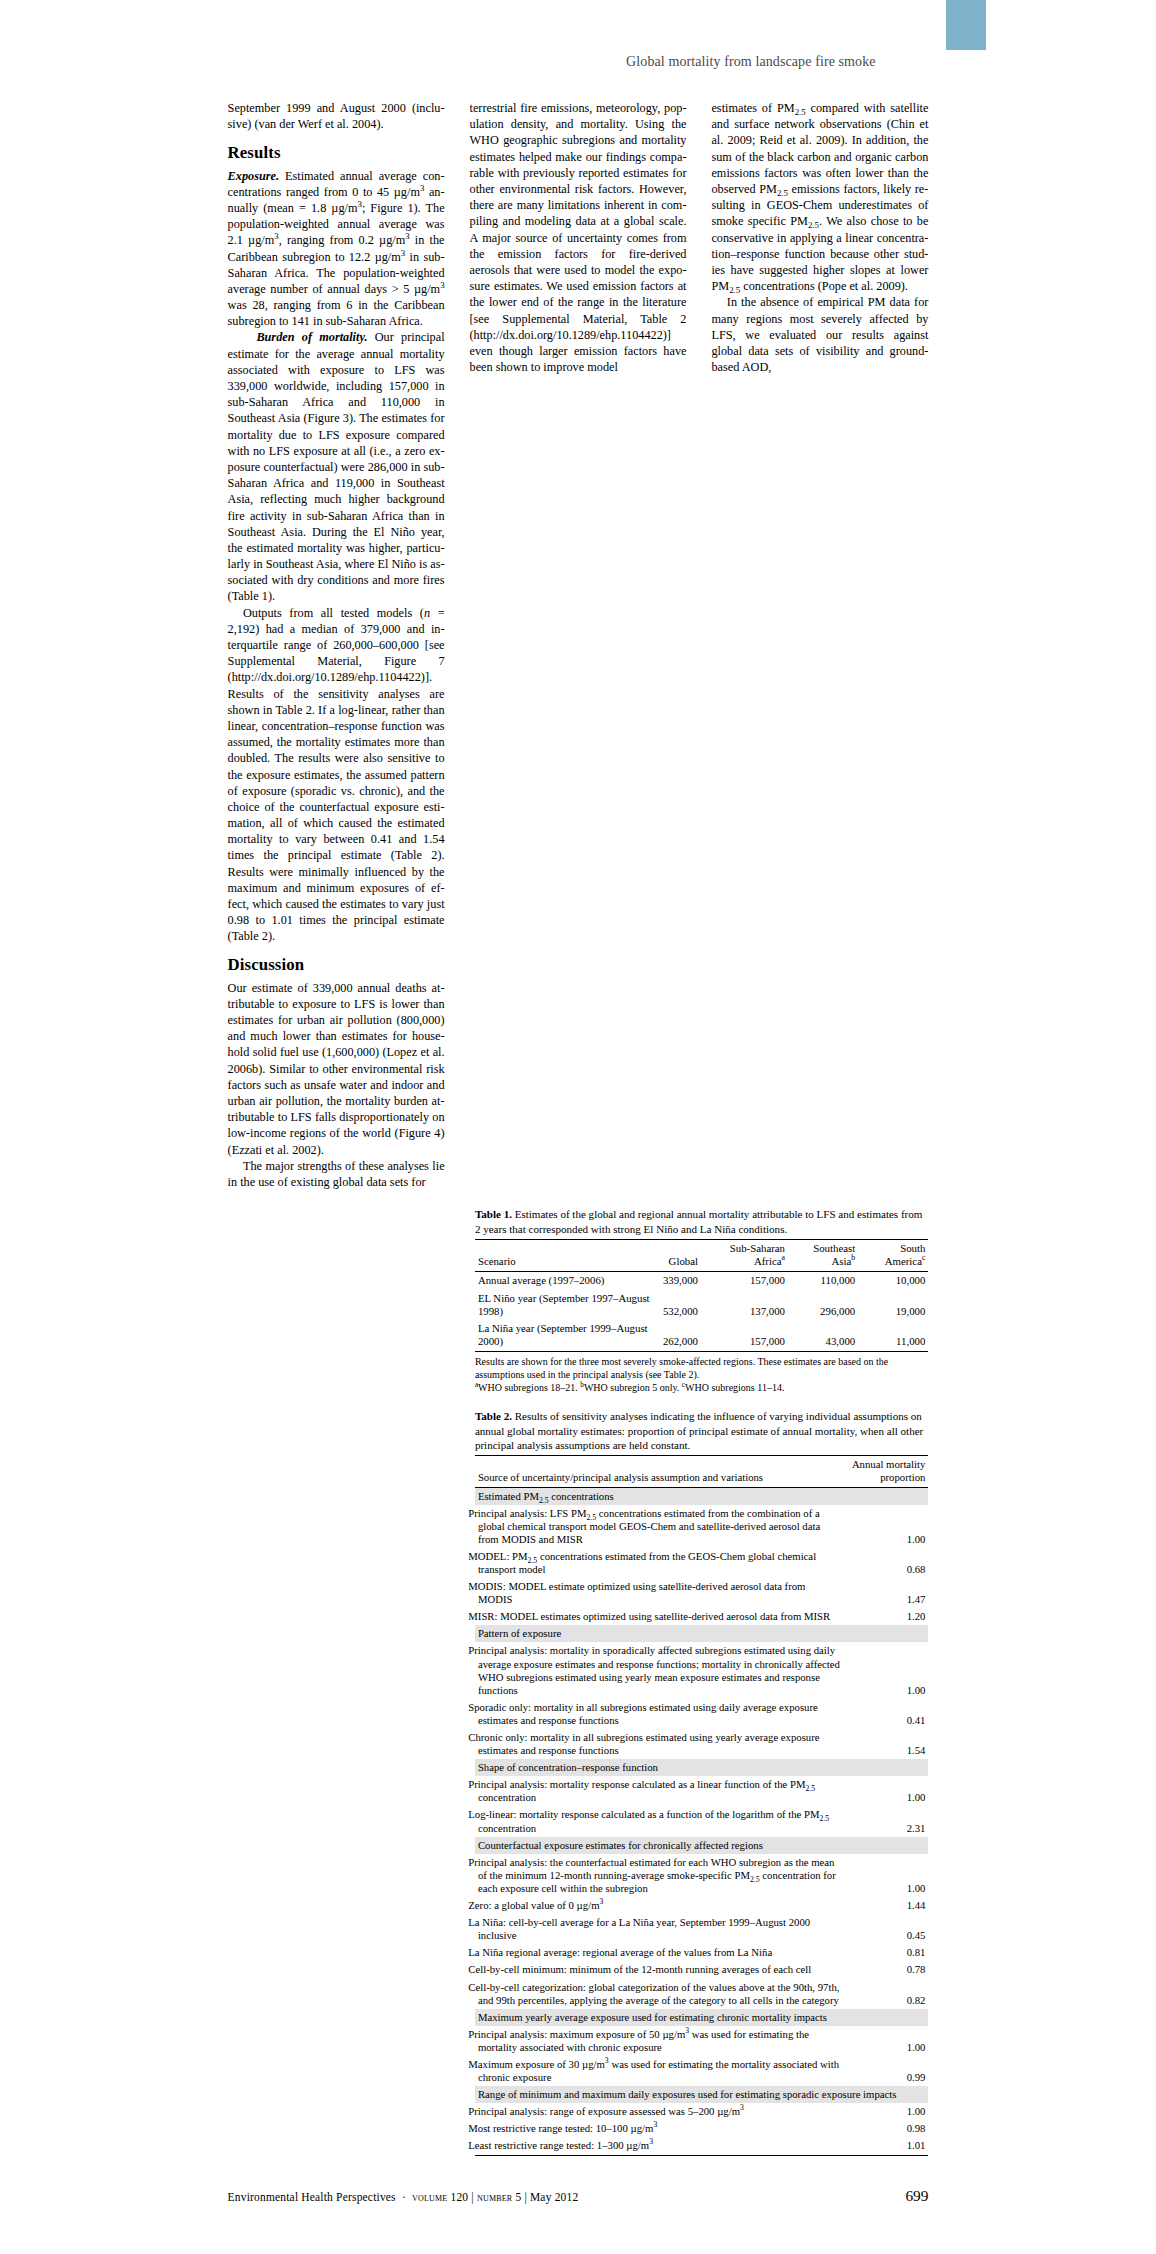Global mortality from landscape fire smoke
September 1999 and August 2000 (inclusive) (van der Werf et al. 2004).
Results
Exposure. Estimated annual average concentrations ranged from 0 to 45 µg/m3 annually (mean = 1.8 µg/m3; Figure 1). The population-weighted annual average was 2.1 µg/m3, ranging from 0.2 µg/m3 in the Caribbean subregion to 12.2 µg/m3 in sub-Saharan Africa. The population-weighted average number of annual days > 5 µg/m3 was 28, ranging from 6 in the Caribbean subregion to 141 in sub-Saharan Africa.
Burden of mortality. Our principal estimate for the average annual mortality associated with exposure to LFS was 339,000 worldwide, including 157,000 in sub-Saharan Africa and 110,000 in Southeast Asia (Figure 3). The estimates for mortality due to LFS exposure compared with no LFS exposure at all (i.e., a zero exposure counterfactual) were 286,000 in sub-Saharan Africa and 119,000 in Southeast Asia, reflecting much higher background fire activity in sub-Saharan Africa than in Southeast Asia. During the El Niño year, the estimated mortality was higher, particularly in Southeast Asia, where El Niño is associated with dry conditions and more fires (Table 1).
Outputs from all tested models (n = 2,192) had a median of 379,000 and interquartile range of 260,000–600,000 [see Supplemental Material, Figure 7 (http://dx.doi.org/10.1289/ehp.1104422)]. Results of the sensitivity analyses are shown in Table 2. If a log-linear, rather than linear, concentration–response function was assumed, the mortality estimates more than doubled. The results were also sensitive to the exposure estimates, the assumed pattern of exposure (sporadic vs. chronic), and the choice of the counterfactual exposure estimation, all of which caused the estimated mortality to vary between 0.41 and 1.54 times the principal estimate (Table 2). Results were minimally influenced by the maximum and minimum exposures of effect, which caused the estimates to vary just 0.98 to 1.01 times the principal estimate (Table 2).
Discussion
Our estimate of 339,000 annual deaths attributable to exposure to LFS is lower than estimates for urban air pollution (800,000) and much lower than estimates for household solid fuel use (1,600,000) (Lopez et al. 2006b). Similar to other environmental risk factors such as unsafe water and indoor and urban air pollution, the mortality burden attributable to LFS falls disproportionately on low-income regions of the world (Figure 4) (Ezzati et al. 2002).
The major strengths of these analyses lie in the use of existing global data sets for
terrestrial fire emissions, meteorology, population density, and mortality. Using the WHO geographic subregions and mortality estimates helped make our findings comparable with previously reported estimates for other environmental risk factors. However, there are many limitations inherent in compiling and modeling data at a global scale. A major source of uncertainty comes from the emission factors for fire-derived aerosols that were used to model the exposure estimates. We used emission factors at the lower end of the range in the literature [see Supplemental Material, Table 2 (http://dx.doi.org/10.1289/ehp.1104422)] even though larger emission factors have been shown to improve model
estimates of PM2.5 compared with satellite and surface network observations (Chin et al. 2009; Reid et al. 2009). In addition, the sum of the black carbon and organic carbon emissions factors was often lower than the observed PM2.5 emissions factors, likely resulting in GEOS-Chem underestimates of smoke specific PM2.5. We also chose to be conservative in applying a linear concentration–response function because other studies have suggested higher slopes at lower PM2.5 concentrations (Pope et al. 2009).
In the absence of empirical PM data for many regions most severely affected by LFS, we evaluated our results against global data sets of visibility and ground-based AOD,
Table 1. Estimates of the global and regional annual mortality attributable to LFS and estimates from 2 years that corresponded with strong El Niño and La Niña conditions.
| Scenario | Global | Sub-Saharan Africa a | Southeast Asia b | South America c |
| --- | --- | --- | --- | --- |
| Annual average (1997–2006) | 339,000 | 157,000 | 110,000 | 10,000 |
| EL Niño year (September 1997–August 1998) | 532,000 | 137,000 | 296,000 | 19,000 |
| La Niña year (September 1999–August 2000) | 262,000 | 157,000 | 43,000 | 11,000 |
Results are shown for the three most severely smoke-affected regions. These estimates are based on the assumptions used in the principal analysis (see Table 2).
aWHO subregions 18–21. bWHO subregion 5 only. cWHO subregions 11–14.
Table 2. Results of sensitivity analyses indicating the influence of varying individual assumptions on annual global mortality estimates: proportion of principal estimate of annual mortality, when all other principal analysis assumptions are held constant.
| Source of uncertainty/principal analysis assumption and variations | Annual mortality proportion |
| --- | --- |
| Estimated PM 2.5 concentrations |
| Principal analysis: LFS PM 2.5 concentrations estimated from the combination of a global chemical transport model GEOS-Chem and satellite-derived aerosol data from MODIS and MISR | 1.00 |
| MODEL: PM 2.5 concentrations estimated from the GEOS-Chem global chemical transport model | 0.68 |
| MODIS: MODEL estimate optimized using satellite-derived aerosol data from MODIS | 1.47 |
| MISR: MODEL estimates optimized using satellite-derived aerosol data from MISR | 1.20 |
| Pattern of exposure |
| Principal analysis: mortality in sporadically affected subregions estimated using daily average exposure estimates and response functions; mortality in chronically affected WHO subregions estimated using yearly mean exposure estimates and response functions | 1.00 |
| Sporadic only: mortality in all subregions estimated using daily average exposure estimates and response functions | 0.41 |
| Chronic only: mortality in all subregions estimated using yearly average exposure estimates and response functions | 1.54 |
| Shape of concentration–response function |
| Principal analysis: mortality response calculated as a linear function of the PM 2.5 concentration | 1.00 |
| Log-linear: mortality response calculated as a function of the logarithm of the PM 2.5 concentration | 2.31 |
| Counterfactual exposure estimates for chronically affected regions |
| Principal analysis: the counterfactual estimated for each WHO subregion as the mean of the minimum 12-month running-average smoke-specific PM 2.5 concentration for each exposure cell within the subregion | 1.00 |
| Zero: a global value of 0 µg/m 3 | 1.44 |
| La Niña: cell-by-cell average for a La Niña year, September 1999–August 2000 inclusive | 0.45 |
| La Niña regional average: regional average of the values from La Niña | 0.81 |
| Cell-by-cell minimum: minimum of the 12-month running averages of each cell | 0.78 |
| Cell-by-cell categorization: global categorization of the values above at the 90th, 97th, and 99th percentiles, applying the average of the category to all cells in the category | 0.82 |
| Maximum yearly average exposure used for estimating chronic mortality impacts |
| Principal analysis: maximum exposure of 50 µg/m 3 was used for estimating the mortality associated with chronic exposure | 1.00 |
| Maximum exposure of 30 µg/m 3 was used for estimating the mortality associated with chronic exposure | 0.99 |
| Range of minimum and maximum daily exposures used for estimating sporadic exposure impacts |
| Principal analysis: range of exposure assessed was 5–200 µg/m 3 | 1.00 |
| Most restrictive range tested: 10–100 µg/m 3 | 0.98 |
| Least restrictive range tested: 1–300 µg/m 3 | 1.01 |
Environmental Health Perspectives · volume 120 | number 5 | May 2012
699